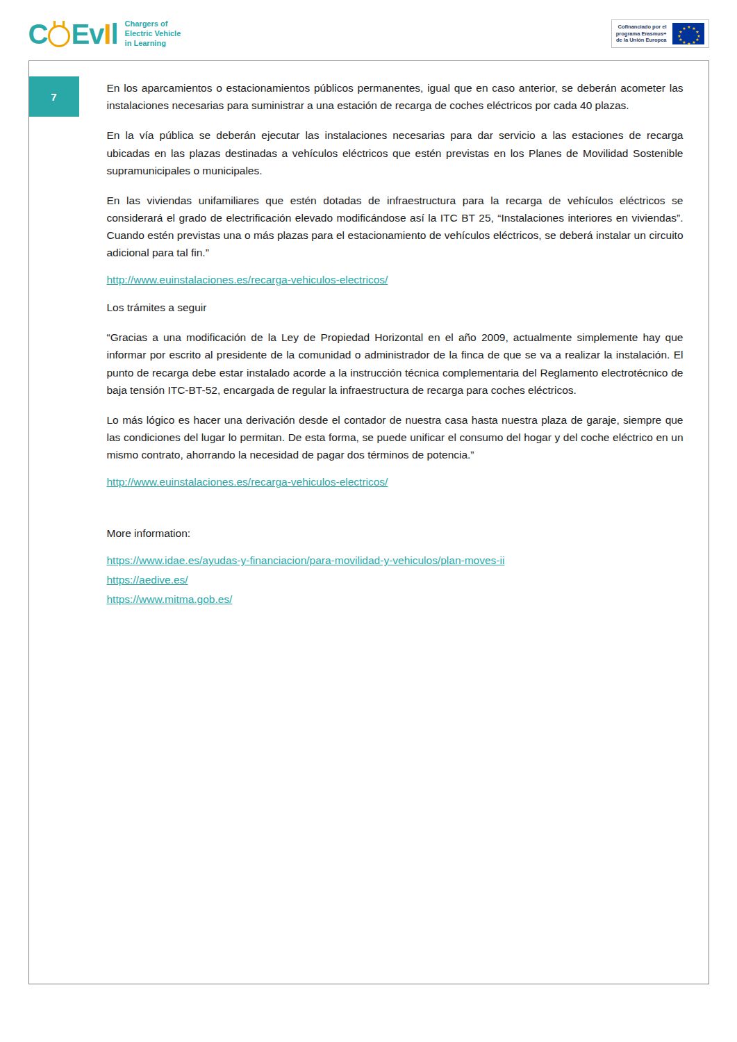C EvIl
Chargers of
Electric Vehicle
in Learning
Cofinanciado por el
programa Erasmus+
de la Unión Europea
★ ★ ★ ★ ★ ★ ★ ★ ★ ★ ★ ★
7
En los aparcamientos o estacionamientos públicos permanentes, igual que en caso anterior, se deberán acometer las instalaciones necesarias para suministrar a una estación de recarga de coches eléctricos por cada 40 plazas.
En la vía pública se deberán ejecutar las instalaciones necesarias para dar servicio a las estaciones de recarga ubicadas en las plazas destinadas a vehículos eléctricos que estén previstas en los Planes de Movilidad Sostenible supramunicipales o municipales.
En las viviendas unifamiliares que estén dotadas de infraestructura para la recarga de vehículos eléctricos se considerará el grado de electrificación elevado modificándose así la ITC BT 25, “Instalaciones interiores en viviendas”. Cuando estén previstas una o más plazas para el estacionamiento de vehículos eléctricos, se deberá instalar un circuito adicional para tal fin.”
http://www.euinstalaciones.es/recarga-vehiculos-electricos/
Los trámites a seguir
“Gracias a una modificación de la Ley de Propiedad Horizontal en el año 2009, actualmente simplemente hay que informar por escrito al presidente de la comunidad o administrador de la finca de que se va a realizar la instalación. El punto de recarga debe estar instalado acorde a la instrucción técnica complementaria del Reglamento electrotécnico de baja tensión ITC-BT-52, encargada de regular la infraestructura de recarga para coches eléctricos.
Lo más lógico es hacer una derivación desde el contador de nuestra casa hasta nuestra plaza de garaje, siempre que las condiciones del lugar lo permitan. De esta forma, se puede unificar el consumo del hogar y del coche eléctrico en un mismo contrato, ahorrando la necesidad de pagar dos términos de potencia.”
http://www.euinstalaciones.es/recarga-vehiculos-electricos/
More information:
https://www.idae.es/ayudas-y-financiacion/para-movilidad-y-vehiculos/plan-moves-ii https://aedive.es/ https://www.mitma.gob.es/